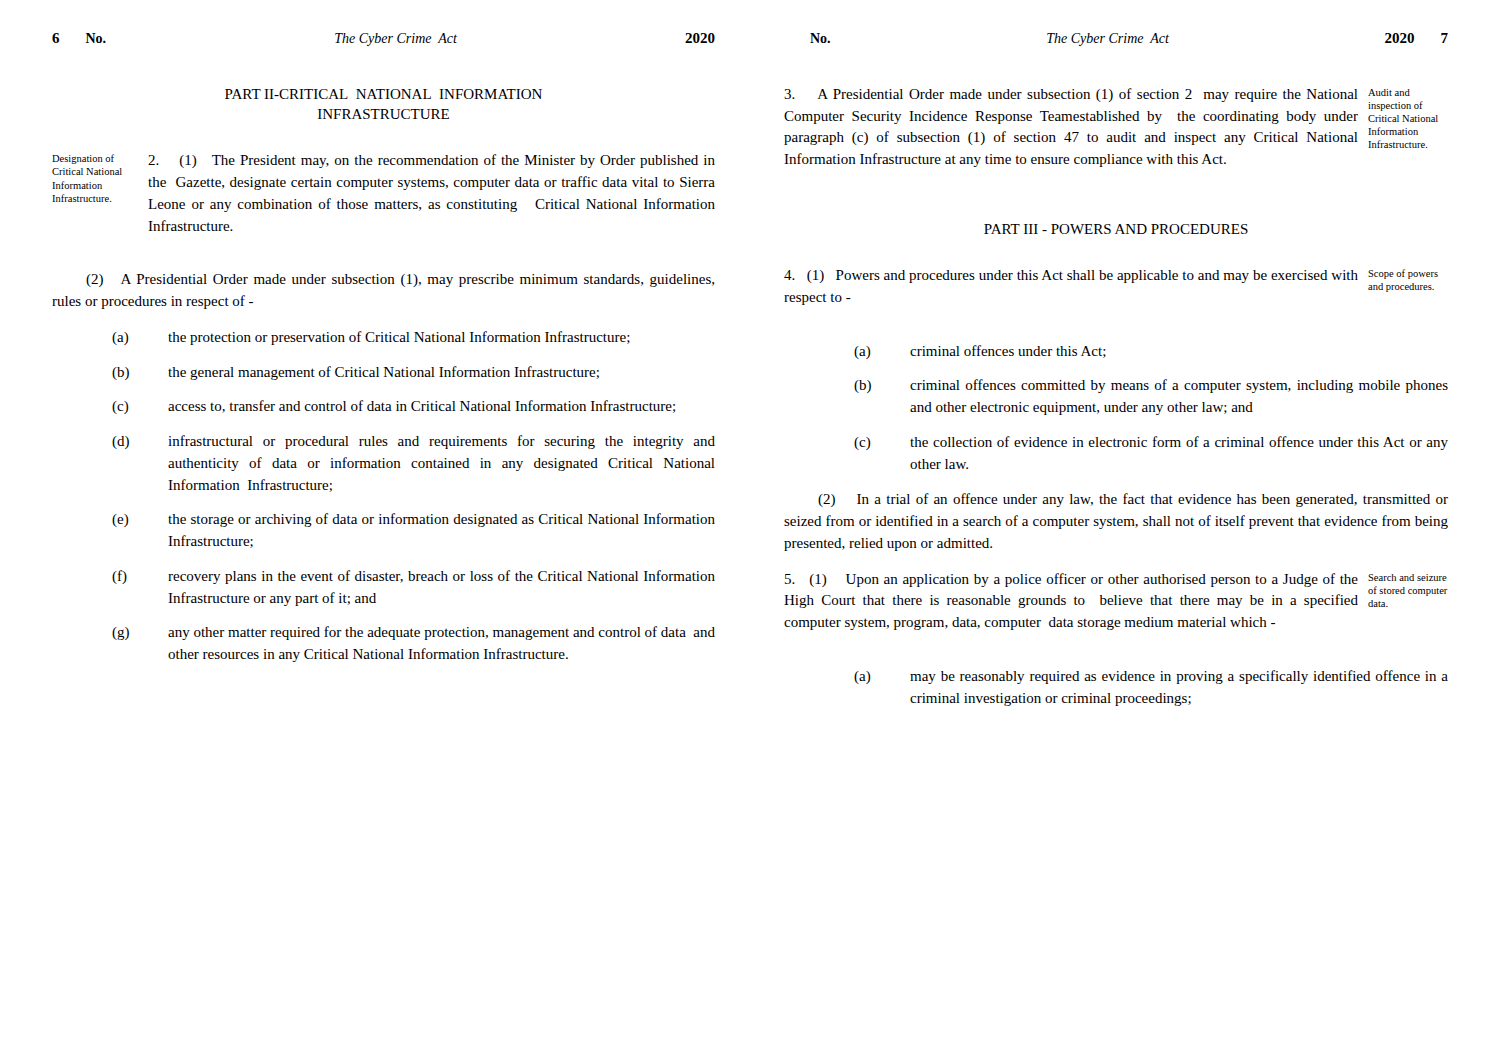6 No. The Cyber Crime Act 2020
PART II-CRITICAL NATIONAL INFORMATION
INFRASTRUCTURE
Designation of Critical National Information Infrastructure.
2. (1) The President may, on the recommendation of the Minister by Order published in the Gazette, designate certain computer systems, computer data or traffic data vital to Sierra Leone or any combination of those matters, as constituting Critical National Information Infrastructure.
(2) A Presidential Order made under subsection (1), may prescribe minimum standards, guidelines, rules or procedures in respect of -
(a) the protection or preservation of Critical National Information Infrastructure;
(b) the general management of Critical National Information Infrastructure;
(c) access to, transfer and control of data in Critical National Information Infrastructure;
(d) infrastructural or procedural rules and requirements for securing the integrity and authenticity of data or information contained in any designated Critical National Information Infrastructure;
(e) the storage or archiving of data or information designated as Critical National Information Infrastructure;
(f) recovery plans in the event of disaster, breach or loss of the Critical National Information Infrastructure or any part of it; and
(g) any other matter required for the adequate protection, management and control of data and other resources in any Critical National Information Infrastructure.
No. The Cyber Crime Act 2020 7
Audit and inspection of Critical National Information Infrastructure.
3. A Presidential Order made under subsection (1) of section 2 may require the National Computer Security Incidence Response Teamestablished by the coordinating body under paragraph (c) of subsection (1) of section 47 to audit and inspect any Critical National Information Infrastructure at any time to ensure compliance with this Act.
PART III - POWERS AND PROCEDURES
Scope of powers and procedures.
4. (1) Powers and procedures under this Act shall be applicable to and may be exercised with respect to -
(a) criminal offences under this Act;
(b) criminal offences committed by means of a computer system, including mobile phones and other electronic equipment, under any other law; and
(c) the collection of evidence in electronic form of a criminal offence under this Act or any other law.
(2) In a trial of an offence under any law, the fact that evidence has been generated, transmitted or seized from or identified in a search of a computer system, shall not of itself prevent that evidence from being presented, relied upon or admitted.
Search and seizure of stored computer data.
5. (1) Upon an application by a police officer or other authorised person to a Judge of the High Court that there is reasonable grounds to believe that there may be in a specified computer system, program, data, computer data storage medium material which -
(a) may be reasonably required as evidence in proving a specifically identified offence in a criminal investigation or criminal proceedings;